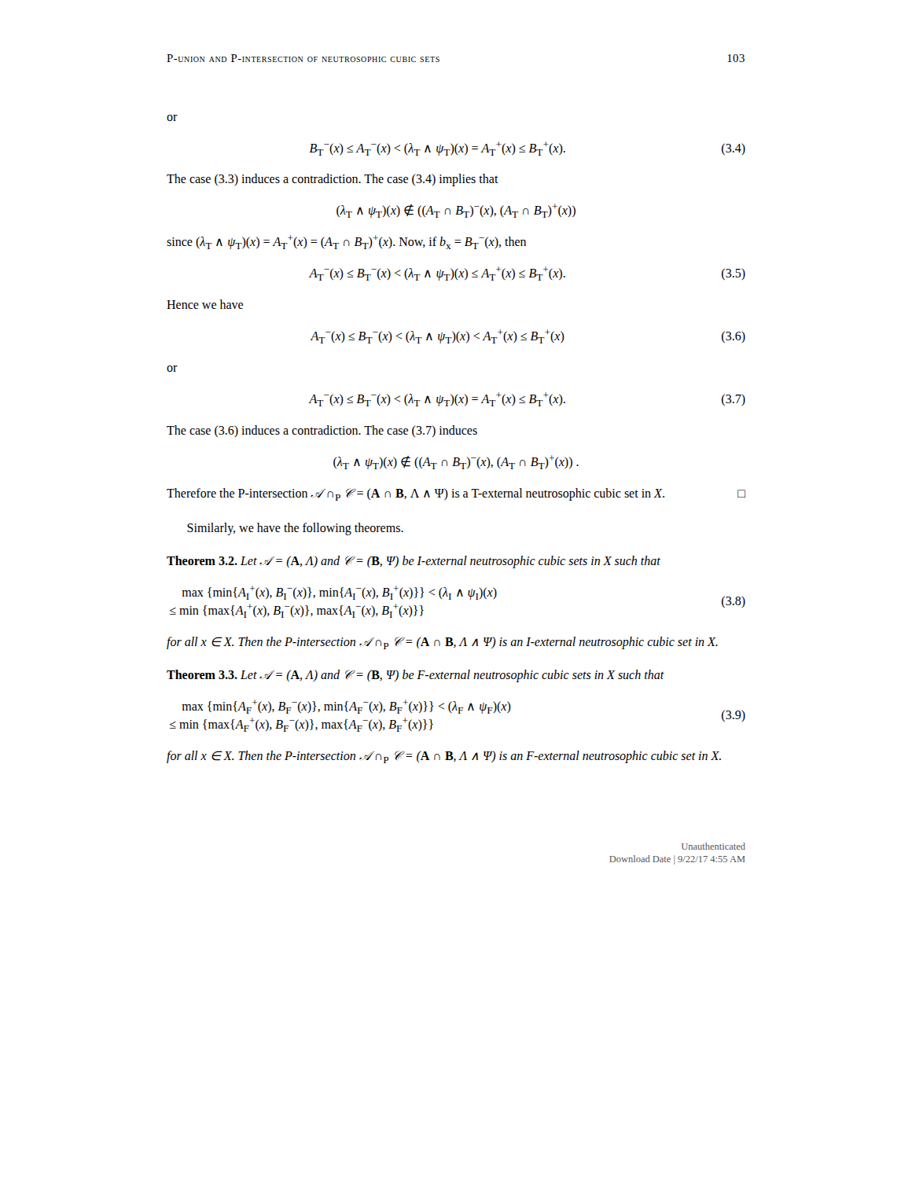P-union and P-intersection of neutrosophic cubic sets 103
or
BT−(x) ≤ AT−(x) < (λT ∧ ψT)(x) = AT+(x) ≤ BT+(x).
(3.4)
The case (3.3) induces a contradiction. The case (3.4) implies that
(λT ∧ ψT)(x) ∉ ((AT ∩ BT)−(x), (AT ∩ BT)+(x))
since (λT ∧ ψT)(x) = AT+(x) = (AT ∩ BT)+(x). Now, if bx = BT−(x), then
AT−(x) ≤ BT−(x) < (λT ∧ ψT)(x) ≤ AT+(x) ≤ BT+(x).
(3.5)
Hence we have
AT−(x) ≤ BT−(x) < (λT ∧ ψT)(x) < AT+(x) ≤ BT+(x)
(3.6)
or
AT−(x) ≤ BT−(x) < (λT ∧ ψT)(x) = AT+(x) ≤ BT+(x).
(3.7)
The case (3.6) induces a contradiction. The case (3.7) induces
(λT ∧ ψT)(x) ∉ ((AT ∩ BT)−(x), (AT ∩ BT)+(x)) .
Therefore the P-intersection 𝒜 ∩P 𝒞 = (A ∩ B, Λ ∧ Ψ) is a T-external neutrosophic cubic set in X. □
Similarly, we have the following theorems.
Theorem 3.2. Let 𝒜 = (A, Λ) and 𝒞 = (B, Ψ) be I-external neutrosophic cubic sets in X such that
max {min{AI+(x), BI−(x)}, min{AI−(x), BI+(x)}} < (λI ∧ ψI)(x) ≤ min {max{AI+(x), BI−(x)}, max{AI−(x), BI+(x)}}
(3.8)
for all x ∈ X. Then the P-intersection 𝒜 ∩P 𝒞 = (A ∩ B, Λ ∧ Ψ) is an I-external neutrosophic cubic set in X.
Theorem 3.3. Let 𝒜 = (A, Λ) and 𝒞 = (B, Ψ) be F-external neutrosophic cubic sets in X such that
max {min{AF+(x), BF−(x)}, min{AF−(x), BF+(x)}} < (λF ∧ ψF)(x) ≤ min {max{AF+(x), BF−(x)}, max{AF−(x), BF+(x)}}
(3.9)
for all x ∈ X. Then the P-intersection 𝒜 ∩P 𝒞 = (A ∩ B, Λ ∧ Ψ) is an F-external neutrosophic cubic set in X.
Unauthenticated
Download Date | 9/22/17 4:55 AM